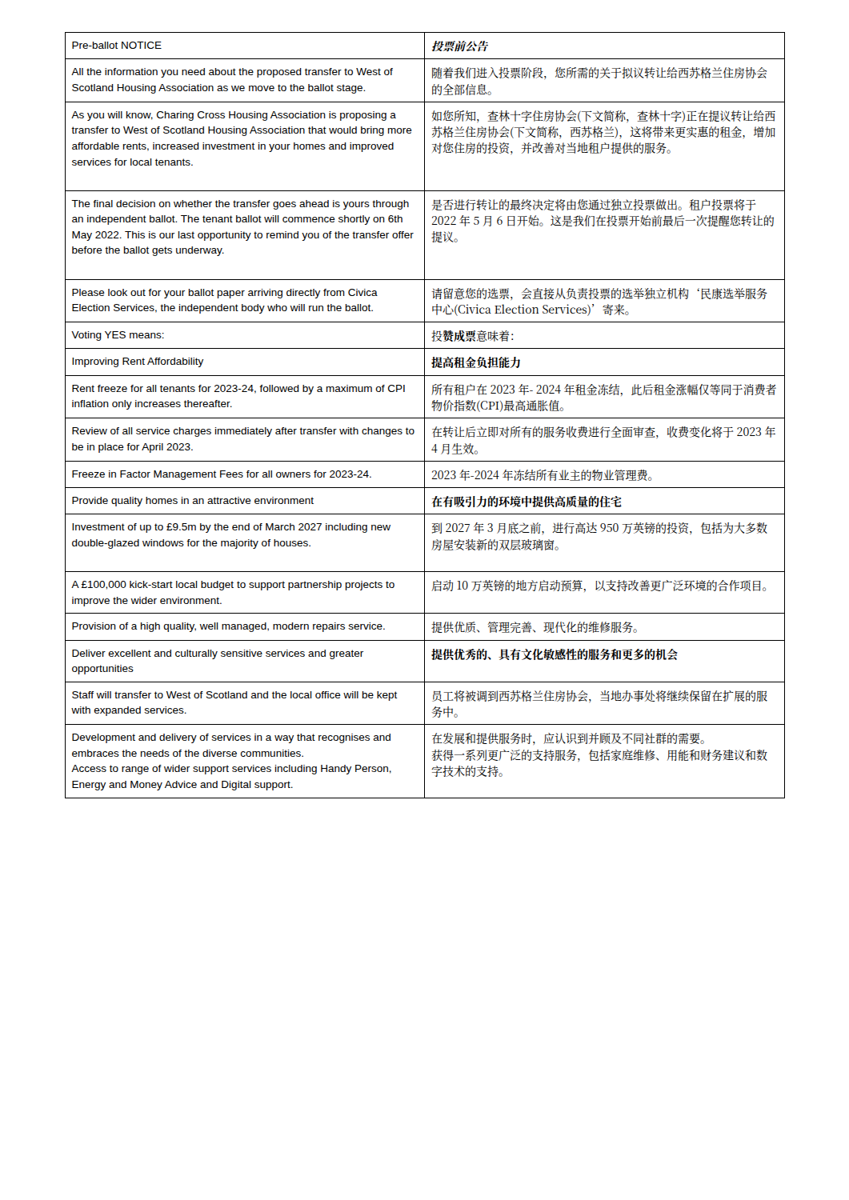| Pre-ballot NOTICE | 投票前公告 |
| All the information you need about the proposed transfer to West of Scotland Housing Association as we move to the ballot stage. | 随着我们进入投票阶段，您所需的关于拟议转让给西苏格兰住房协会的全部信息。 |
| As you will know, Charing Cross Housing Association is proposing a transfer to West of Scotland Housing Association that would bring more affordable rents, increased investment in your homes and improved services for local tenants. | 如您所知，查林十字住房协会(下文简称，查林十字)正在提议转让给西苏格兰住房协会(下文简称，西苏格兰)，这将带来更实惠的租金，增加对您住房的投资，并改善对当地租户提供的服务。 |
| The final decision on whether the transfer goes ahead is yours through an independent ballot. The tenant ballot will commence shortly on 6th May 2022. This is our last opportunity to remind you of the transfer offer before the ballot gets underway. | 是否进行转让的最终决定将由您通过独立投票做出。租户投票将于 2022 年 5 月 6 日开始。这是我们在投票开始前最后一次提醒您转让的提议。 |
| Please look out for your ballot paper arriving directly from Civica Election Services, the independent body who will run the ballot. | 请留意您的选票，会直接从负责投票的选举独立机构‘民康选举服务中心(Civica Election Services)’寄来。 |
| Voting YES means: | 投 赞成票 意味着： |
| Improving Rent Affordability | 提高租金负担能力 |
| Rent freeze for all tenants for 2023-24, followed by a maximum of CPI inflation only increases thereafter. | 所有租户在 2023 年- 2024 年租金冻结，此后租金涨幅仅等同于消费者物价指数(CPI)最高通胀值。 |
| Review of all service charges immediately after transfer with changes to be in place for April 2023. | 在转让后立即对所有的服务收费进行全面审查，收费变化将于 2023 年 4 月生效。 |
| Freeze in Factor Management Fees for all owners for 2023-24. | 2023 年-2024 年冻结所有业主的物业管理费。 |
| Provide quality homes in an attractive environment | 在有吸引力的环境中提供高质量的住宅 |
| Investment of up to £9.5m by the end of March 2027 including new double-glazed windows for the majority of houses. | 到 2027 年 3 月底之前，进行高达 950 万英镑的投资，包括为大多数房屋安装新的双层玻璃窗。 |
| A £100,000 kick-start local budget to support partnership projects to improve the wider environment. | 启动 10 万英镑的地方启动预算，以支持改善更广泛环境的合作项目。 |
| Provision of a high quality, well managed, modern repairs service. | 提供优质、管理完善、现代化的维修服务。 |
| Deliver excellent and culturally sensitive services and greater opportunities | 提供优秀的、具有文化敏感性的服务和更多的机会 |
| Staff will transfer to West of Scotland and the local office will be kept with expanded services. | 员工将被调到西苏格兰住房协会，当地办事处将继续保留在扩展的服务中。 |
| Development and delivery of services in a way that recognises and embraces the needs of the diverse communities. Access to range of wider support services including Handy Person, Energy and Money Advice and Digital support. | 在发展和提供服务时，应认识到并顾及不同社群的需要。 获得一系列更广泛的支持服务，包括家庭维修、用能和财务建议和数字技术的支持。 |